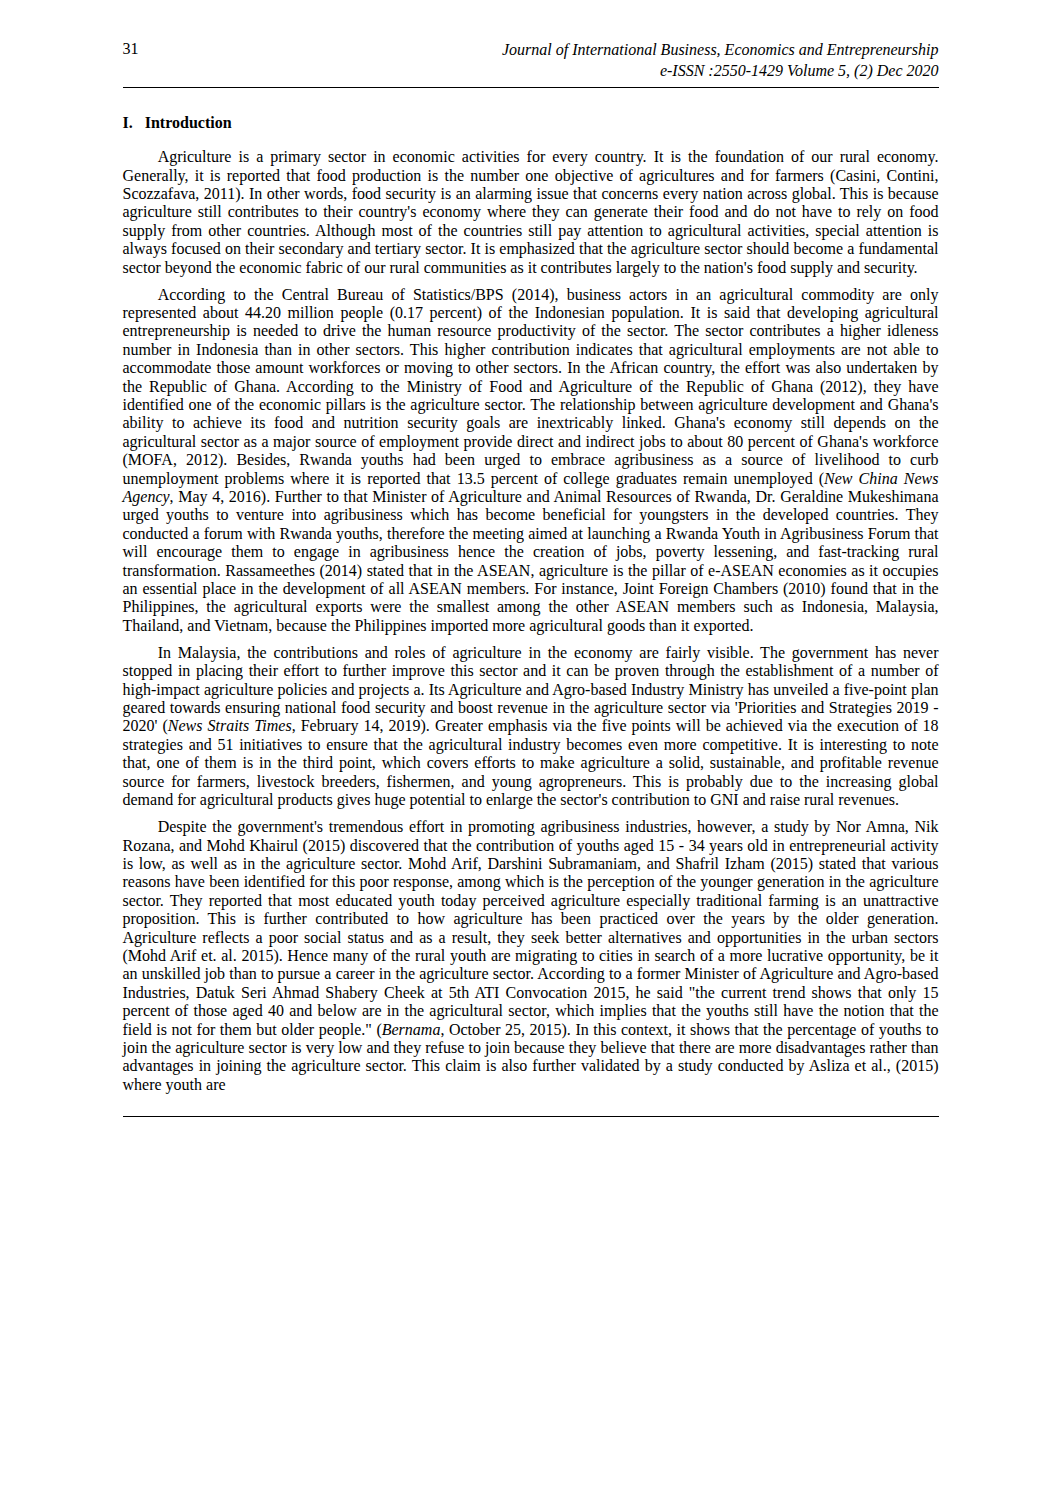31
Journal of International Business, Economics and Entrepreneurship
e-ISSN :2550-1429 Volume 5, (2) Dec 2020
I. Introduction
Agriculture is a primary sector in economic activities for every country. It is the foundation of our rural economy. Generally, it is reported that food production is the number one objective of agricultures and for farmers (Casini, Contini, Scozzafava, 2011). In other words, food security is an alarming issue that concerns every nation across global. This is because agriculture still contributes to their country's economy where they can generate their food and do not have to rely on food supply from other countries. Although most of the countries still pay attention to agricultural activities, special attention is always focused on their secondary and tertiary sector. It is emphasized that the agriculture sector should become a fundamental sector beyond the economic fabric of our rural communities as it contributes largely to the nation's food supply and security.
According to the Central Bureau of Statistics/BPS (2014), business actors in an agricultural commodity are only represented about 44.20 million people (0.17 percent) of the Indonesian population. It is said that developing agricultural entrepreneurship is needed to drive the human resource productivity of the sector. The sector contributes a higher idleness number in Indonesia than in other sectors. This higher contribution indicates that agricultural employments are not able to accommodate those amount workforces or moving to other sectors. In the African country, the effort was also undertaken by the Republic of Ghana. According to the Ministry of Food and Agriculture of the Republic of Ghana (2012), they have identified one of the economic pillars is the agriculture sector. The relationship between agriculture development and Ghana's ability to achieve its food and nutrition security goals are inextricably linked. Ghana's economy still depends on the agricultural sector as a major source of employment provide direct and indirect jobs to about 80 percent of Ghana's workforce (MOFA, 2012). Besides, Rwanda youths had been urged to embrace agribusiness as a source of livelihood to curb unemployment problems where it is reported that 13.5 percent of college graduates remain unemployed (New China News Agency, May 4, 2016). Further to that Minister of Agriculture and Animal Resources of Rwanda, Dr. Geraldine Mukeshimana urged youths to venture into agribusiness which has become beneficial for youngsters in the developed countries. They conducted a forum with Rwanda youths, therefore the meeting aimed at launching a Rwanda Youth in Agribusiness Forum that will encourage them to engage in agribusiness hence the creation of jobs, poverty lessening, and fast-tracking rural transformation. Rassameethes (2014) stated that in the ASEAN, agriculture is the pillar of e-ASEAN economies as it occupies an essential place in the development of all ASEAN members. For instance, Joint Foreign Chambers (2010) found that in the Philippines, the agricultural exports were the smallest among the other ASEAN members such as Indonesia, Malaysia, Thailand, and Vietnam, because the Philippines imported more agricultural goods than it exported.
In Malaysia, the contributions and roles of agriculture in the economy are fairly visible. The government has never stopped in placing their effort to further improve this sector and it can be proven through the establishment of a number of high-impact agriculture policies and projects a. Its Agriculture and Agro-based Industry Ministry has unveiled a five-point plan geared towards ensuring national food security and boost revenue in the agriculture sector via 'Priorities and Strategies 2019 - 2020' (News Straits Times, February 14, 2019). Greater emphasis via the five points will be achieved via the execution of 18 strategies and 51 initiatives to ensure that the agricultural industry becomes even more competitive. It is interesting to note that, one of them is in the third point, which covers efforts to make agriculture a solid, sustainable, and profitable revenue source for farmers, livestock breeders, fishermen, and young agropreneurs. This is probably due to the increasing global demand for agricultural products gives huge potential to enlarge the sector's contribution to GNI and raise rural revenues.
Despite the government's tremendous effort in promoting agribusiness industries, however, a study by Nor Amna, Nik Rozana, and Mohd Khairul (2015) discovered that the contribution of youths aged 15 - 34 years old in entrepreneurial activity is low, as well as in the agriculture sector. Mohd Arif, Darshini Subramaniam, and Shafril Izham (2015) stated that various reasons have been identified for this poor response, among which is the perception of the younger generation in the agriculture sector. They reported that most educated youth today perceived agriculture especially traditional farming is an unattractive proposition. This is further contributed to how agriculture has been practiced over the years by the older generation. Agriculture reflects a poor social status and as a result, they seek better alternatives and opportunities in the urban sectors (Mohd Arif et. al. 2015). Hence many of the rural youth are migrating to cities in search of a more lucrative opportunity, be it an unskilled job than to pursue a career in the agriculture sector. According to a former Minister of Agriculture and Agro-based Industries, Datuk Seri Ahmad Shabery Cheek at 5th ATI Convocation 2015, he said "the current trend shows that only 15 percent of those aged 40 and below are in the agricultural sector, which implies that the youths still have the notion that the field is not for them but older people." (Bernama, October 25, 2015). In this context, it shows that the percentage of youths to join the agriculture sector is very low and they refuse to join because they believe that there are more disadvantages rather than advantages in joining the agriculture sector. This claim is also further validated by a study conducted by Asliza et al., (2015) where youth are